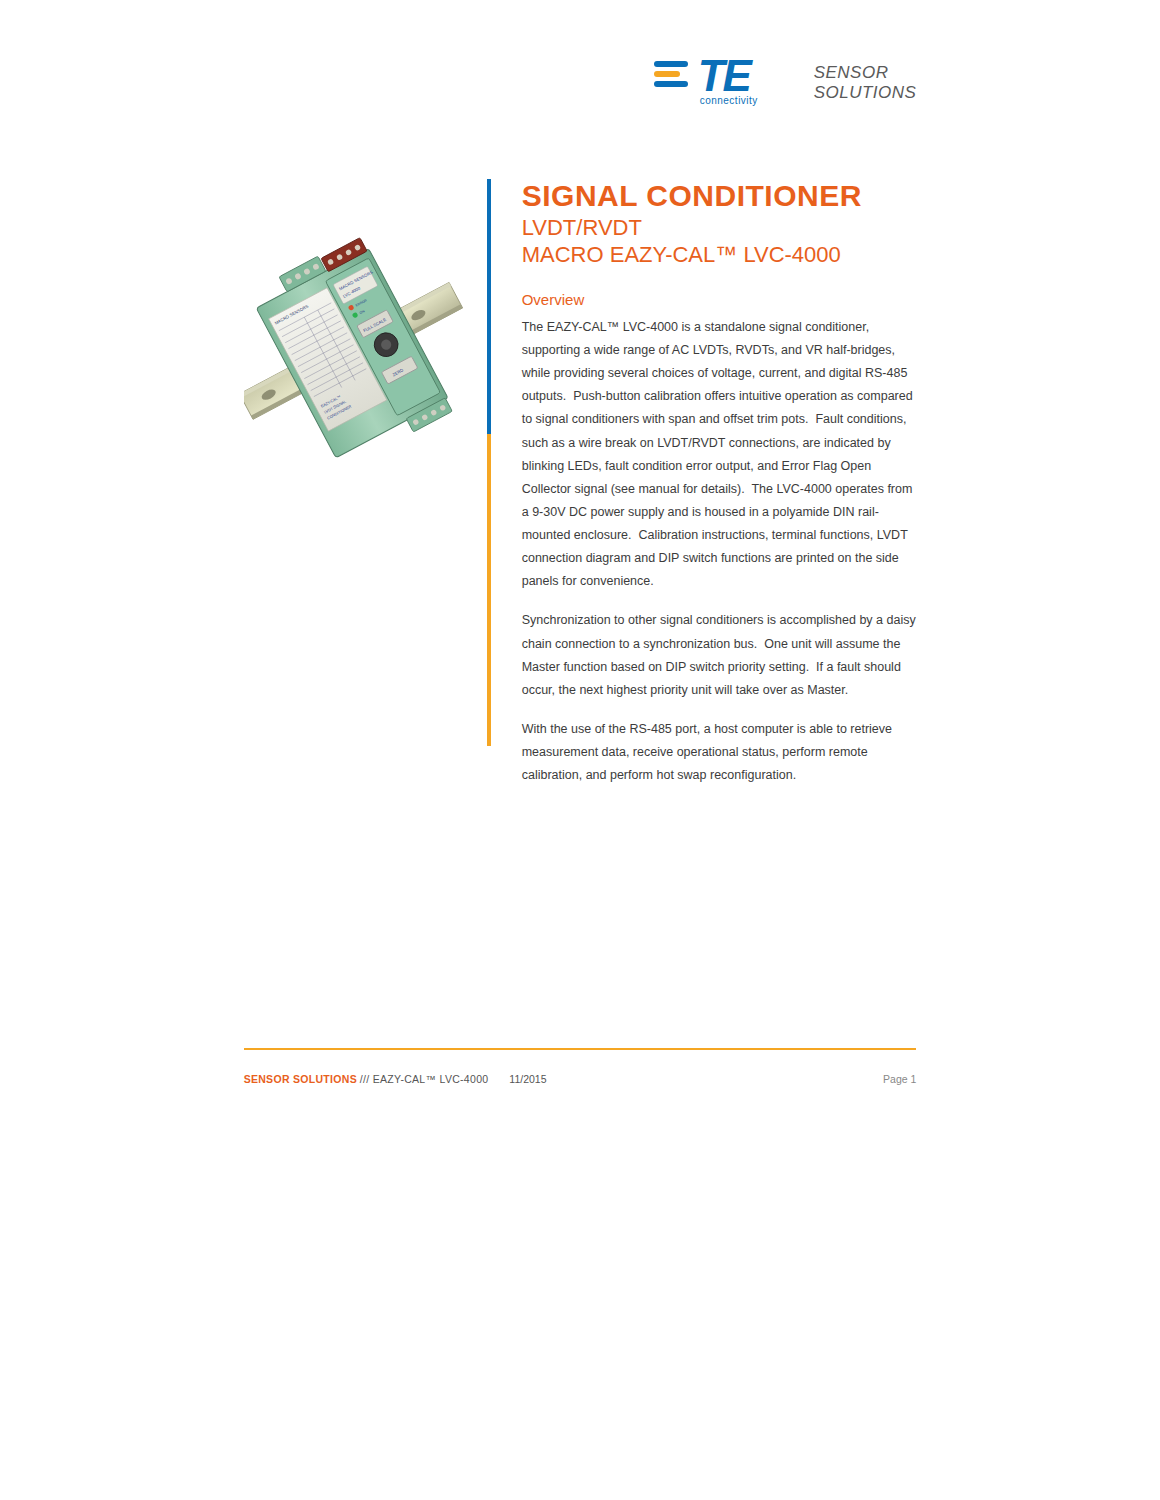TE
connectivity
SENSOR
SOLUTIONS
MACRO SENSORS EAZY-CAL™ LVDT SIGNAL CONDITIONER MACRO SENSORS LVC-4000 ERROR ON FULL SCALE ZERO
SIGNAL CONDITIONER
LVDT/RVDT
MACRO EAZY-CAL™ LVC-4000
Overview
The EAZY-CAL™ LVC-4000 is a standalone signal conditioner, supporting a wide range of AC LVDTs, RVDTs, and VR half-bridges, while providing several choices of voltage, current, and digital RS-485 outputs. Push-button calibration offers intuitive operation as compared to signal conditioners with span and offset trim pots. Fault conditions, such as a wire break on LVDT/RVDT connections, are indicated by blinking LEDs, fault condition error output, and Error Flag Open Collector signal (see manual for details). The LVC-4000 operates from a 9-30V DC power supply and is housed in a polyamide DIN rail-mounted enclosure. Calibration instructions, terminal functions, LVDT connection diagram and DIP switch functions are printed on the side panels for convenience.
Synchronization to other signal conditioners is accomplished by a daisy chain connection to a synchronization bus. One unit will assume the Master function based on DIP switch priority setting. If a fault should occur, the next highest priority unit will take over as Master.
With the use of the RS-485 port, a host computer is able to retrieve measurement data, receive operational status, perform remote calibration, and perform hot swap reconfiguration.
SENSOR SOLUTIONS /// EAZY-CAL™ LVC-4000 11/2015
Page 1